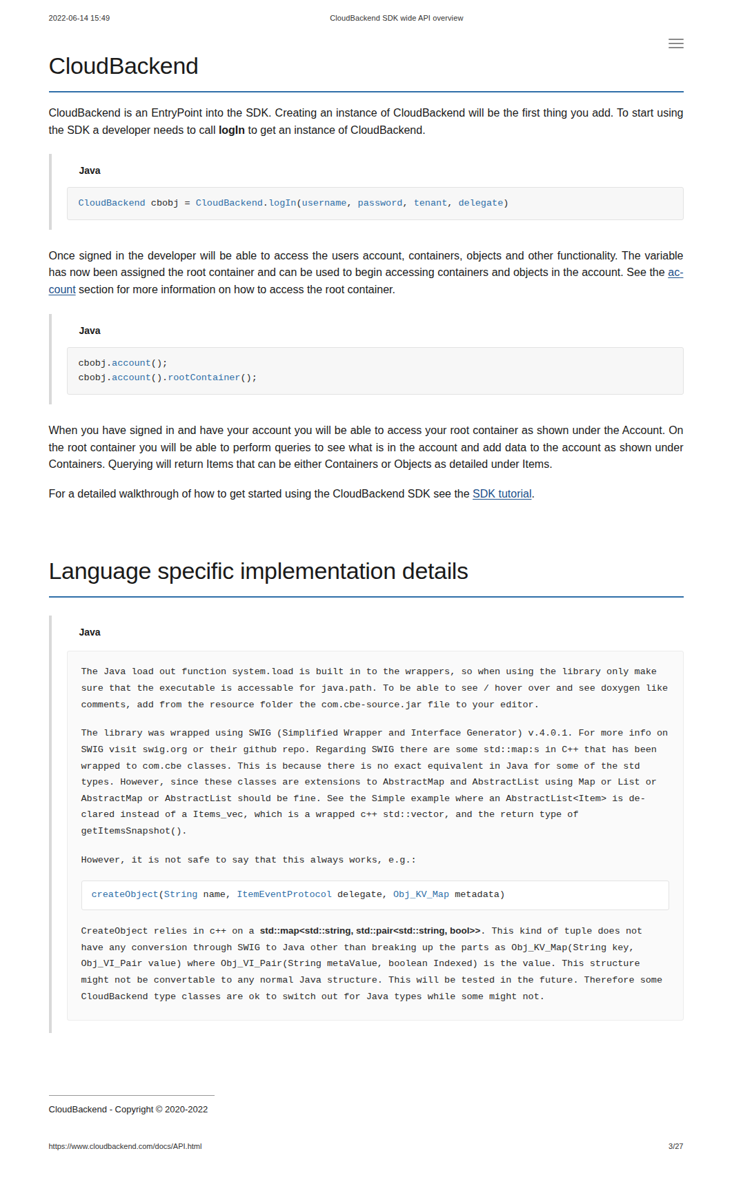2022-06-14 15:49 CloudBackend SDK wide API overview
CloudBackend
CloudBackend is an EntryPoint into the SDK. Creating an instance of CloudBackend will be the first thing you add. To start using the SDK a developer needs to call logIn to get an instance of CloudBackend.
Java
CloudBackend cbobj = CloudBackend.logIn(username, password, tenant, delegate)
Once signed in the developer will be able to access the users account, containers, objects and other functionality. The variable has now been assigned the root container and can be used to begin accessing containers and objects in the account. See the account section for more information on how to access the root container.
Java
cbobj.account();
cbobj.account().rootContainer();
When you have signed in and have your account you will be able to access your root container as shown under the Account. On the root container you will be able to perform queries to see what is in the account and add data to the account as shown under Containers. Querying will return Items that can be either Containers or Objects as detailed under Items.
For a detailed walkthrough of how to get started using the CloudBackend SDK see the SDK tutorial.
Language specific implementation details
Java
The Java load out function system.load is built in to the wrappers, so when using the library only make sure that the executable is accessable for java.path. To be able to see / hover over and see doxygen like comments, add from the resource folder the com.cbe-source.jar file to your editor.
The library was wrapped using SWIG (Simplified Wrapper and Interface Generator) v.4.0.1. For more info on SWIG visit swig.org or their github repo. Regarding SWIG there are some std::map:s in C++ that has been wrapped to com.cbe classes. This is because there is no exact equivalent in Java for some of the std types. However, since these classes are extensions to AbstractMap and AbstractList using Map or List or AbstractMap or AbstractList should be fine. See the Simple example where an AbstractList<Item> is declared instead of a Items_vec, which is a wrapped c++ std::vector, and the return type of getItemsSnapshot().
However, it is not safe to say that this always works, e.g.:
createObject(String name, ItemEventProtocol delegate, Obj_KV_Map metadata)
CreateObject relies in c++ on a std::map<std::string, std::pair<std::string, bool>>. This kind of tuple does not have any conversion through SWIG to Java other than breaking up the parts as Obj_KV_Map(String key, Obj_VI_Pair value) where Obj_VI_Pair(String metaValue, boolean Indexed) is the value. This structure might not be convertable to any normal Java structure. This will be tested in the future. Therefore some CloudBackend type classes are ok to switch out for Java types while some might not.
CloudBackend - Copyright © 2020-2022
https://www.cloudbackend.com/docs/API.html 3/27